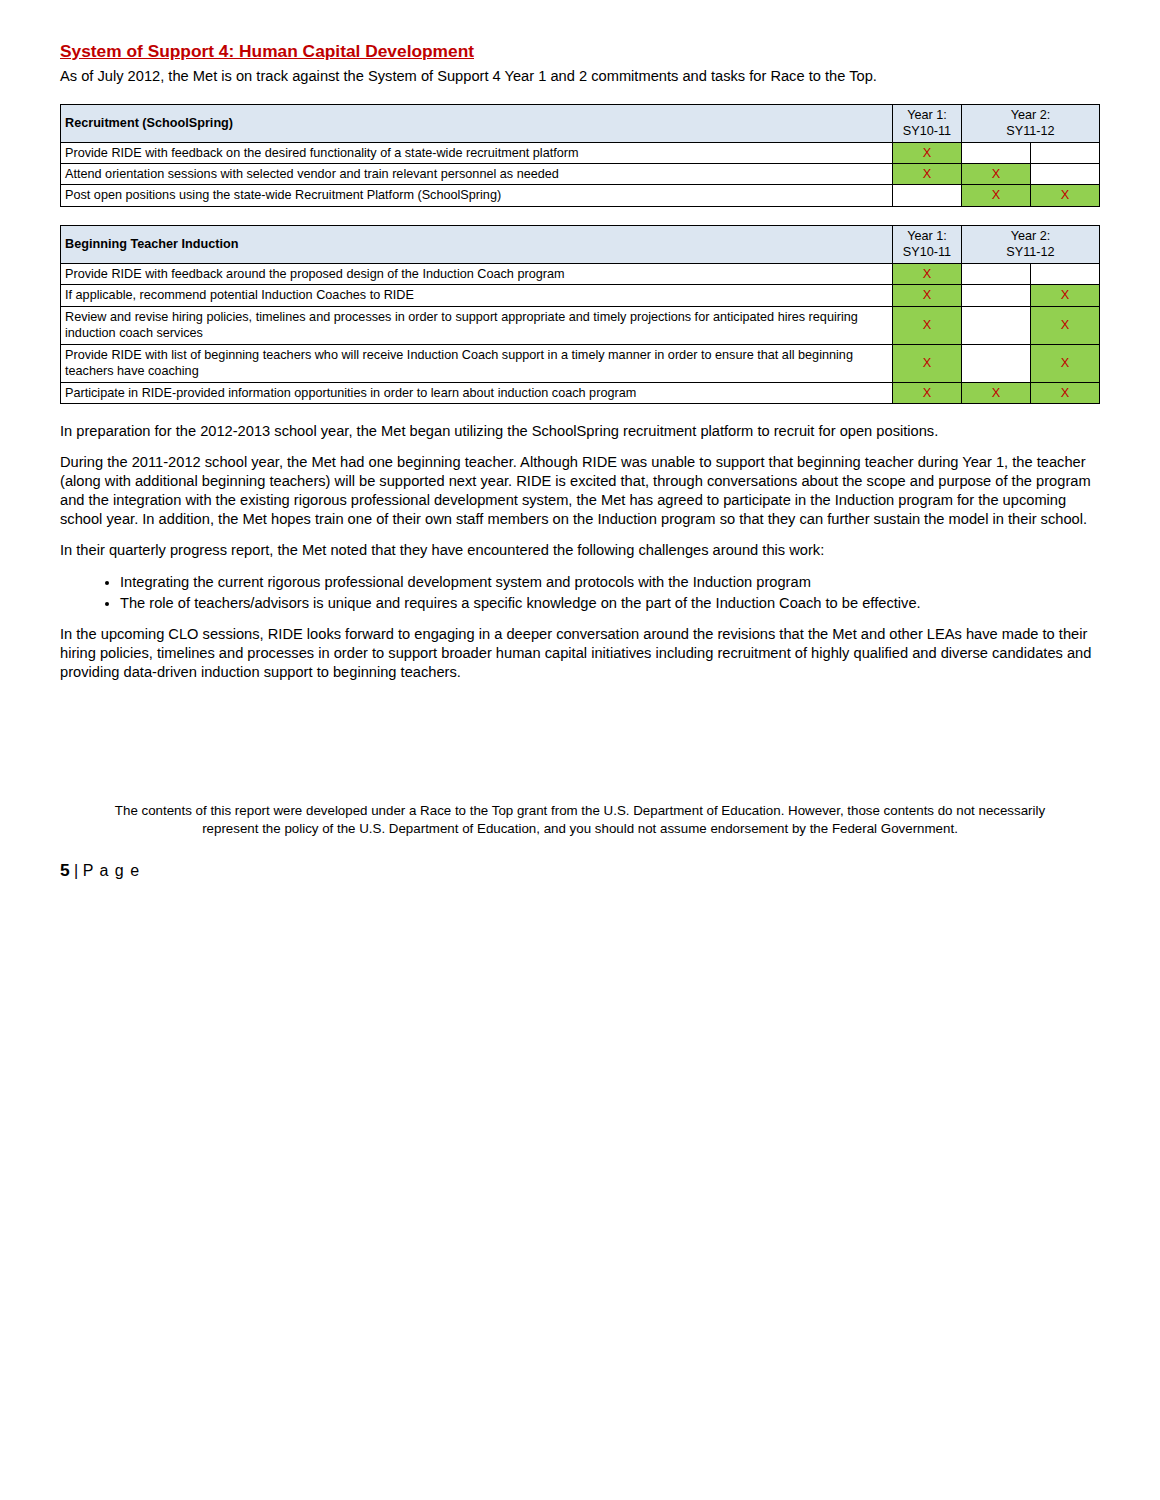System of Support 4: Human Capital Development
As of July 2012, the Met is on track against the System of Support 4 Year 1 and 2 commitments and tasks for Race to the Top.
| Recruitment (SchoolSpring) | Year 1: SY10-11 | Year 2: SY11-12 |
| --- | --- | --- |
| Provide RIDE with feedback on the desired functionality of a state-wide recruitment platform | X | | |
| Attend orientation sessions with selected vendor and train relevant personnel as needed | X | X | |
| Post open positions using the state-wide Recruitment Platform (SchoolSpring) | | X | X |
| Beginning Teacher Induction | Year 1: SY10-11 | Year 2: SY11-12 |
| --- | --- | --- |
| Provide RIDE with feedback around the proposed design of the Induction Coach program | X | | |
| If applicable, recommend potential Induction Coaches to RIDE | X | | X |
| Review and revise hiring policies, timelines and processes in order to support appropriate and timely projections for anticipated hires requiring induction coach services | X | | X |
| Provide RIDE with list of beginning teachers who will receive Induction Coach support in a timely manner in order to ensure that all beginning teachers have coaching | X | | X |
| Participate in RIDE-provided information opportunities in order to learn about induction coach program | X | X | X |
In preparation for the 2012-2013 school year, the Met began utilizing the SchoolSpring recruitment platform to recruit for open positions.
During the 2011-2012 school year, the Met had one beginning teacher. Although RIDE was unable to support that beginning teacher during Year 1, the teacher (along with additional beginning teachers) will be supported next year. RIDE is excited that, through conversations about the scope and purpose of the program and the integration with the existing rigorous professional development system, the Met has agreed to participate in the Induction program for the upcoming school year. In addition, the Met hopes train one of their own staff members on the Induction program so that they can further sustain the model in their school.
In their quarterly progress report, the Met noted that they have encountered the following challenges around this work:
Integrating the current rigorous professional development system and protocols with the Induction program
The role of teachers/advisors is unique and requires a specific knowledge on the part of the Induction Coach to be effective.
In the upcoming CLO sessions, RIDE looks forward to engaging in a deeper conversation around the revisions that the Met and other LEAs have made to their hiring policies, timelines and processes in order to support broader human capital initiatives including recruitment of highly qualified and diverse candidates and providing data-driven induction support to beginning teachers.
The contents of this report were developed under a Race to the Top grant from the U.S. Department of Education. However, those contents do not necessarily represent the policy of the U.S. Department of Education, and you should not assume endorsement by the Federal Government.
5 | P a g e